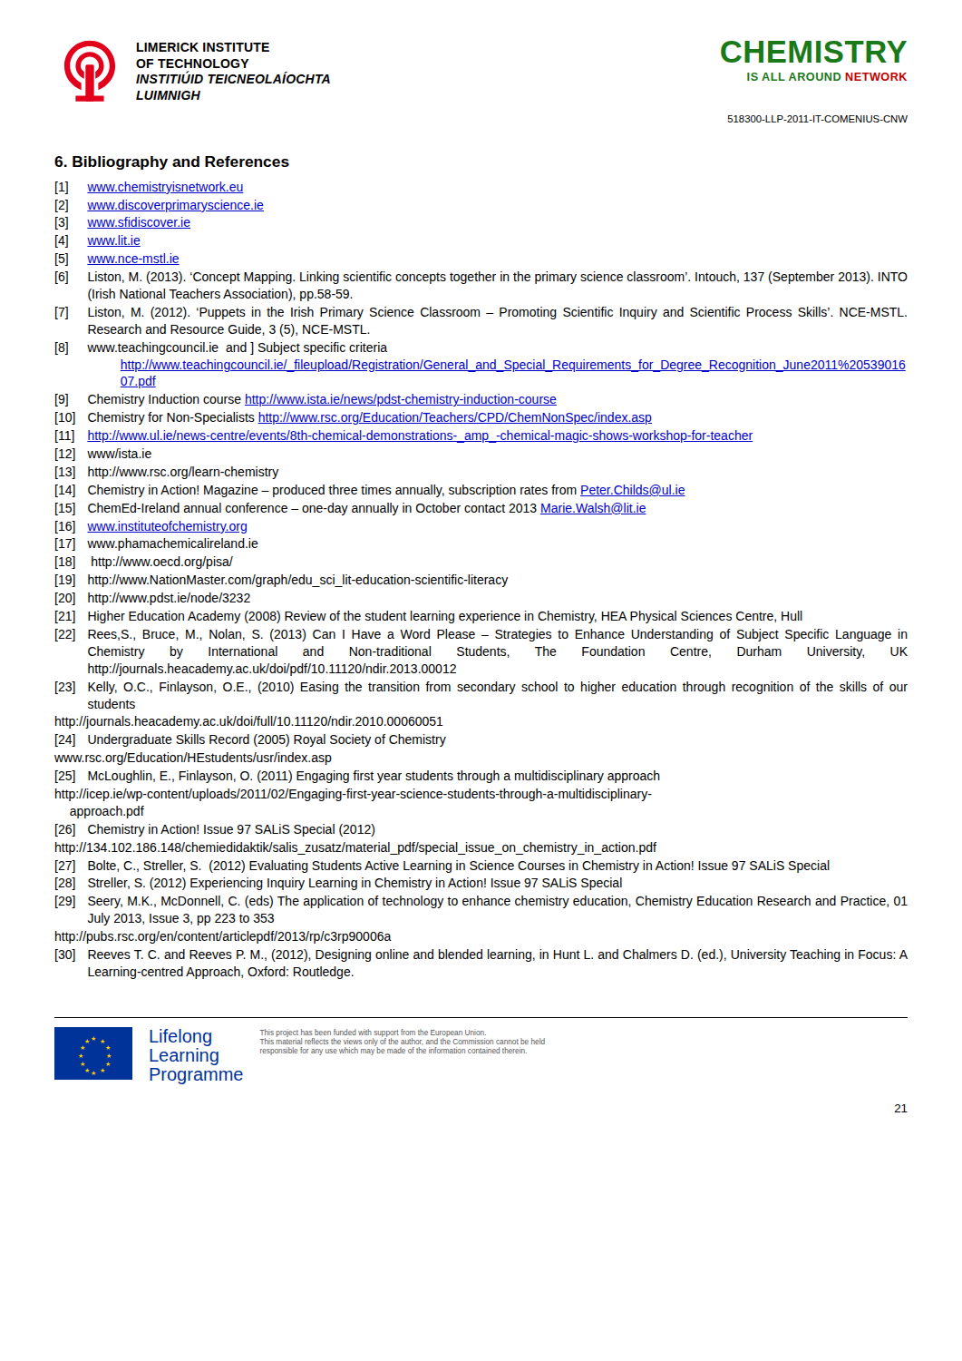LIMERICK INSTITUTE
OF TECHNOLOGY
INSTITIÚID TEICNEOLAÍOCHTA
LUIMNIGH
CHEMISTRY
IS ALL AROUND NETWORK
518300-LLP-2011-IT-COMENIUS-CNW
6. Bibliography and References
[1] www.chemistryisnetwork.eu
[2] www.discoverprimaryscience.ie
[3] www.sfidiscover.ie
[4] www.lit.ie
[5] www.nce-mstl.ie
[6] Liston, M. (2013). ‘Concept Mapping. Linking scientific concepts together in the primary science classroom’. Intouch, 137 (September 2013). INTO (Irish National Teachers Association), pp.58-59.
[7] Liston, M. (2012). ‘Puppets in the Irish Primary Science Classroom – Promoting Scientific Inquiry and Scientific Process Skills’. NCE-MSTL. Research and Resource Guide, 3 (5), NCE-MSTL.
[8] www.teachingcouncil.ie and ] Subject specific criteria
http://www.teachingcouncil.ie/_fileupload/Registration/General_and_Special_Requirements_for_Degree_Recognition_June2011%2053901607.pdf
[9] Chemistry Induction course http://www.ista.ie/news/pdst-chemistry-induction-course
[10] Chemistry for Non-Specialists http://www.rsc.org/Education/Teachers/CPD/ChemNonSpec/index.asp
[11] http://www.ul.ie/news-centre/events/8th-chemical-demonstrations-_amp_-chemical-magic-shows-workshop-for-teacher
[12] www/ista.ie
[13] http://www.rsc.org/learn-chemistry
[14] Chemistry in Action! Magazine – produced three times annually, subscription rates from Peter.Childs@ul.ie
[15] ChemEd-Ireland annual conference – one-day annually in October contact 2013 Marie.Walsh@lit.ie
[16] www.instituteofchemistry.org
[17] www.phamachemicalireland.ie
[18] http://www.oecd.org/pisa/
[19] http://www.NationMaster.com/graph/edu_sci_lit-education-scientific-literacy
[20] http://www.pdst.ie/node/3232
[21] Higher Education Academy (2008) Review of the student learning experience in Chemistry, HEA Physical Sciences Centre, Hull
[22] Rees,S., Bruce, M., Nolan, S. (2013) Can I Have a Word Please – Strategies to Enhance Understanding of Subject Specific Language in Chemistry by International and Non-traditional Students, The Foundation Centre, Durham University, UK http://journals.heacademy.ac.uk/doi/pdf/10.11120/ndir.2013.00012
[23] Kelly, O.C., Finlayson, O.E., (2010) Easing the transition from secondary school to higher education through recognition of the skills of our students
http://journals.heacademy.ac.uk/doi/full/10.11120/ndir.2010.00060051
[24] Undergraduate Skills Record (2005) Royal Society of Chemistry
www.rsc.org/Education/HEstudents/usr/index.asp
[25] McLoughlin, E., Finlayson, O. (2011) Engaging first year students through a multidisciplinary approach
http://icep.ie/wp-content/uploads/2011/02/Engaging-first-year-science-students-through-a-multidisciplinary-approach.pdf
[26] Chemistry in Action! Issue 97 SALiS Special (2012)
http://134.102.186.148/chemiedidaktik/salis_zusatz/material_pdf/special_issue_on_chemistry_in_action.pdf
[27] Bolte, C., Streller, S. (2012) Evaluating Students Active Learning in Science Courses in Chemistry in Action! Issue 97 SALiS Special
[28] Streller, S. (2012) Experiencing Inquiry Learning in Chemistry in Action! Issue 97 SALiS Special
[29] Seery, M.K., McDonnell, C. (eds) The application of technology to enhance chemistry education, Chemistry Education Research and Practice, 01 July 2013, Issue 3, pp 223 to 353
http://pubs.rsc.org/en/content/articlepdf/2013/rp/c3rp90006a
[30] Reeves T. C. and Reeves P. M., (2012), Designing online and blended learning, in Hunt L. and Chalmers D. (ed.), University Teaching in Focus: A Learning-centred Approach, Oxford: Routledge.
★ ★ ★ ★ ★ ★ ★ ★ ★ ★ ★ ★
Lifelong
Learning
Programme
This project has been funded with support from the European Union.
This material reflects the views only of the author, and the Commission cannot be held responsible for any use which may be made of the information contained therein.
21